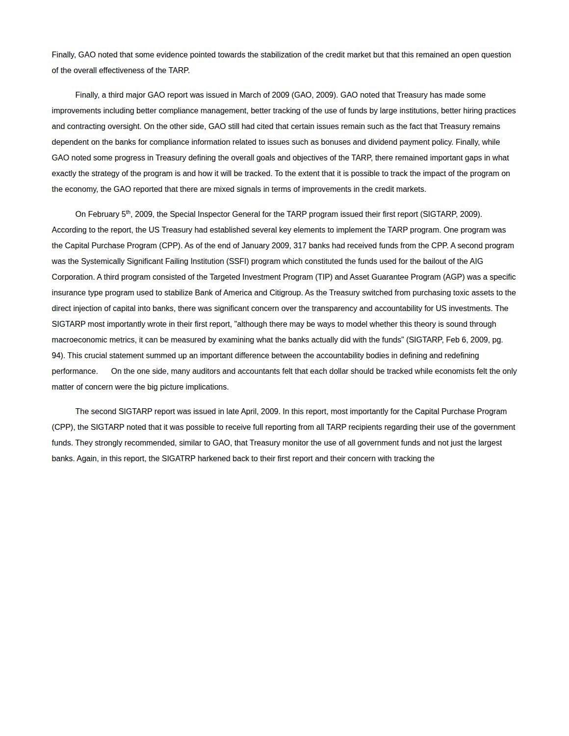Finally, GAO noted that some evidence pointed towards the stabilization of the credit market but that this remained an open question of the overall effectiveness of the TARP.
Finally, a third major GAO report was issued in March of 2009 (GAO, 2009). GAO noted that Treasury has made some improvements including better compliance management, better tracking of the use of funds by large institutions, better hiring practices and contracting oversight. On the other side, GAO still had cited that certain issues remain such as the fact that Treasury remains dependent on the banks for compliance information related to issues such as bonuses and dividend payment policy. Finally, while GAO noted some progress in Treasury defining the overall goals and objectives of the TARP, there remained important gaps in what exactly the strategy of the program is and how it will be tracked. To the extent that it is possible to track the impact of the program on the economy, the GAO reported that there are mixed signals in terms of improvements in the credit markets.
On February 5th, 2009, the Special Inspector General for the TARP program issued their first report (SIGTARP, 2009). According to the report, the US Treasury had established several key elements to implement the TARP program. One program was the Capital Purchase Program (CPP). As of the end of January 2009, 317 banks had received funds from the CPP. A second program was the Systemically Significant Failing Institution (SSFI) program which constituted the funds used for the bailout of the AIG Corporation. A third program consisted of the Targeted Investment Program (TIP) and Asset Guarantee Program (AGP) was a specific insurance type program used to stabilize Bank of America and Citigroup. As the Treasury switched from purchasing toxic assets to the direct injection of capital into banks, there was significant concern over the transparency and accountability for US investments. The SIGTARP most importantly wrote in their first report, "although there may be ways to model whether this theory is sound through macroeconomic metrics, it can be measured by examining what the banks actually did with the funds" (SIGTARP, Feb 6, 2009, pg. 94). This crucial statement summed up an important difference between the accountability bodies in defining and redefining performance. On the one side, many auditors and accountants felt that each dollar should be tracked while economists felt the only matter of concern were the big picture implications.
The second SIGTARP report was issued in late April, 2009. In this report, most importantly for the Capital Purchase Program (CPP), the SIGTARP noted that it was possible to receive full reporting from all TARP recipients regarding their use of the government funds. They strongly recommended, similar to GAO, that Treasury monitor the use of all government funds and not just the largest banks. Again, in this report, the SIGATRP harkened back to their first report and their concern with tracking the